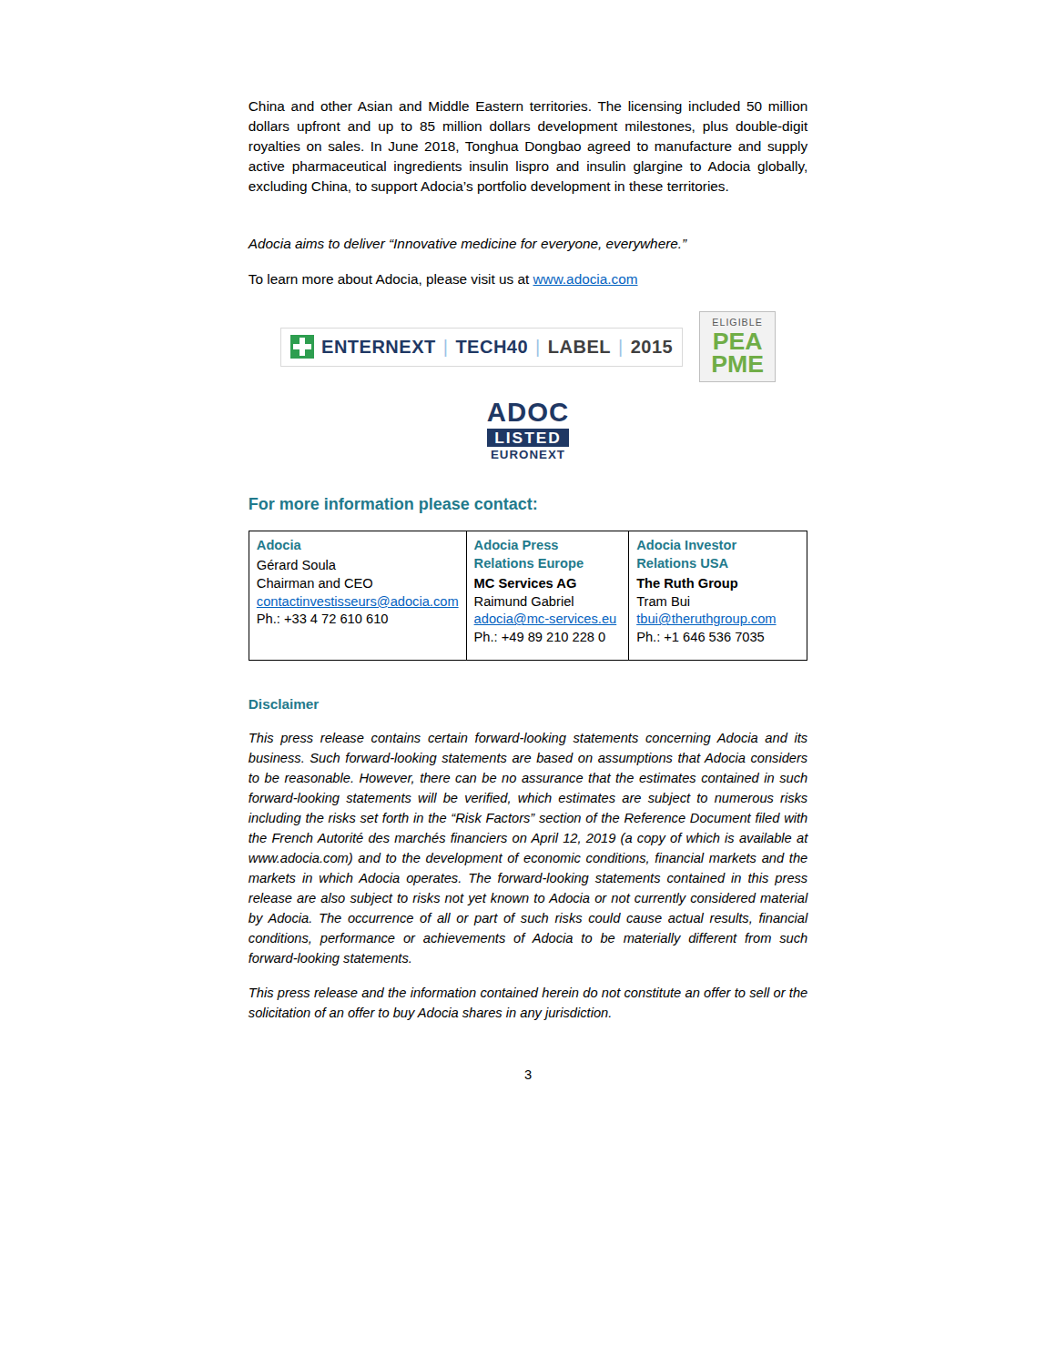China and other Asian and Middle Eastern territories. The licensing included 50 million dollars upfront and up to 85 million dollars development milestones, plus double-digit royalties on sales. In June 2018, Tonghua Dongbao agreed to manufacture and supply active pharmaceutical ingredients insulin lispro and insulin glargine to Adocia globally, excluding China, to support Adocia’s portfolio development in these territories.
Adocia aims to deliver “Innovative medicine for everyone, everywhere.”
To learn more about Adocia, please visit us at www.adocia.com
ENTERNEXT | TECH40 | LABEL | 2015
ELIGIBLE PEA PME
ADOC LISTED EURONEXT
For more information please contact:
| Adocia Gérard Soula Chairman and CEO contactinvestisseurs@adocia.com Ph.: +33 4 72 610 610 | Adocia Press Relations Europe MC Services AG Raimund Gabriel adocia@mc-services.eu Ph.: +49 89 210 228 0 | Adocia Investor Relations USA The Ruth Group Tram Bui tbui@theruthgroup.com Ph.: +1 646 536 7035 |
Disclaimer
This press release contains certain forward-looking statements concerning Adocia and its business. Such forward-looking statements are based on assumptions that Adocia considers to be reasonable. However, there can be no assurance that the estimates contained in such forward-looking statements will be verified, which estimates are subject to numerous risks including the risks set forth in the “Risk Factors” section of the Reference Document filed with the French Autorité des marchés financiers on April 12, 2019 (a copy of which is available at www.adocia.com) and to the development of economic conditions, financial markets and the markets in which Adocia operates. The forward-looking statements contained in this press release are also subject to risks not yet known to Adocia or not currently considered material by Adocia. The occurrence of all or part of such risks could cause actual results, financial conditions, performance or achievements of Adocia to be materially different from such forward-looking statements.
This press release and the information contained herein do not constitute an offer to sell or the solicitation of an offer to buy Adocia shares in any jurisdiction.
3